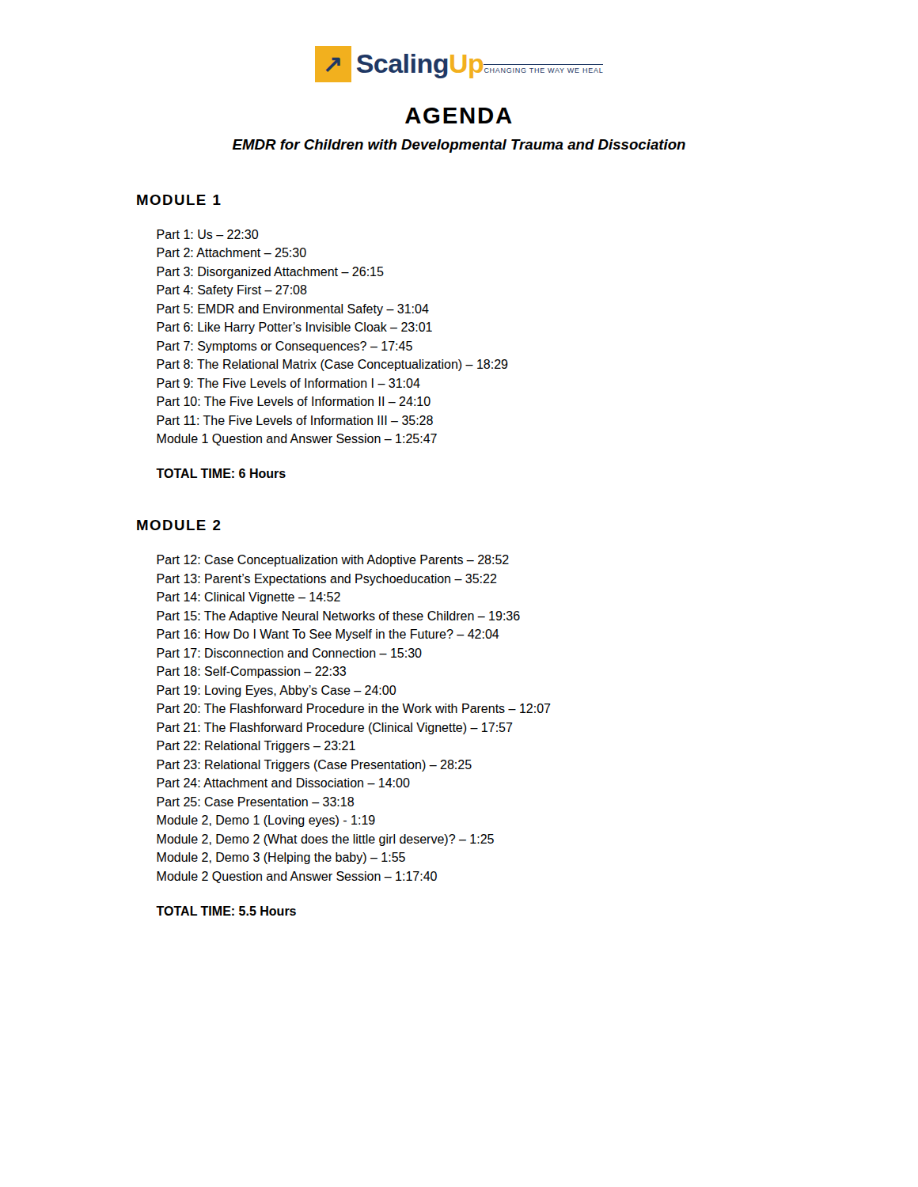Scaling Up CHANGING THE WAY WE HEAL
AGENDA
EMDR for Children with Developmental Trauma and Dissociation
MODULE 1
Part 1: Us – 22:30
Part 2: Attachment – 25:30
Part 3: Disorganized Attachment – 26:15
Part 4: Safety First – 27:08
Part 5: EMDR and Environmental Safety – 31:04
Part 6: Like Harry Potter’s Invisible Cloak – 23:01
Part 7: Symptoms or Consequences? – 17:45
Part 8: The Relational Matrix (Case Conceptualization) – 18:29
Part 9: The Five Levels of Information I – 31:04
Part 10: The Five Levels of Information II – 24:10
Part 11: The Five Levels of Information III – 35:28
Module 1 Question and Answer Session – 1:25:47
TOTAL TIME: 6 Hours
MODULE 2
Part 12: Case Conceptualization with Adoptive Parents – 28:52
Part 13: Parent’s Expectations and Psychoeducation – 35:22
Part 14: Clinical Vignette – 14:52
Part 15: The Adaptive Neural Networks of these Children – 19:36
Part 16: How Do I Want To See Myself in the Future? – 42:04
Part 17: Disconnection and Connection – 15:30
Part 18: Self-Compassion – 22:33
Part 19: Loving Eyes, Abby’s Case – 24:00
Part 20: The Flashforward Procedure in the Work with Parents – 12:07
Part 21: The Flashforward Procedure (Clinical Vignette) – 17:57
Part 22: Relational Triggers – 23:21
Part 23: Relational Triggers (Case Presentation) – 28:25
Part 24: Attachment and Dissociation – 14:00
Part 25: Case Presentation – 33:18
Module 2, Demo 1 (Loving eyes) - 1:19
Module 2, Demo 2 (What does the little girl deserve)? – 1:25
Module 2, Demo 3 (Helping the baby) – 1:55
Module 2 Question and Answer Session – 1:17:40
TOTAL TIME: 5.5 Hours